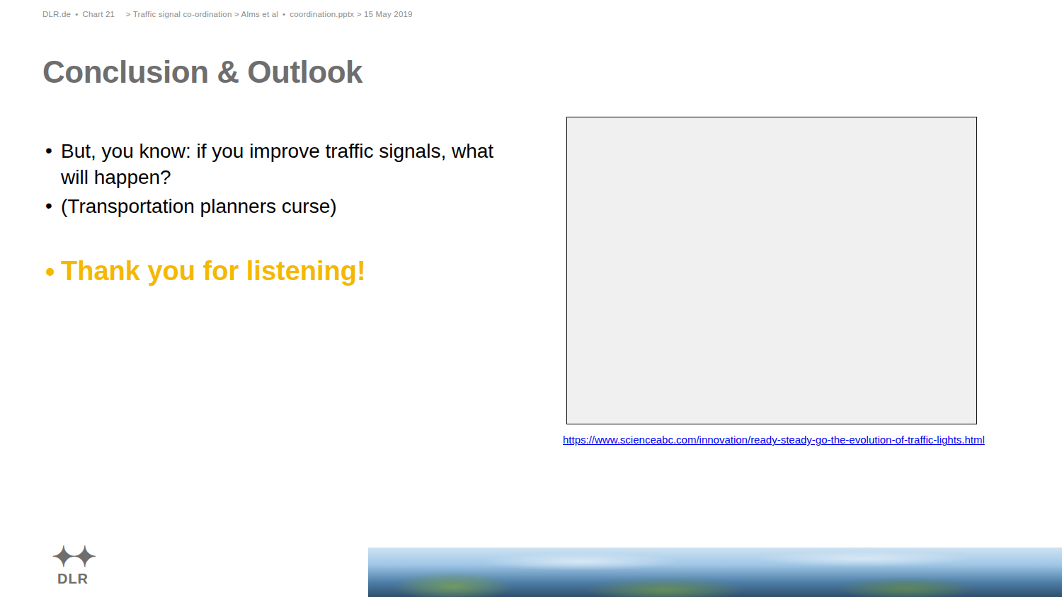DLR.de•Chart 21 > Traffic signal co-ordination > Alms et al•coordination.pptx > 15 May 2019
Conclusion & Outlook
But, you know: if you improve traffic signals, what will happen?
(Transportation planners curse)
Thank you for listening!
https://www.scienceabc.com/innovation/ready-steady-go-the-evolution-of-traffic-lights.html
✦✦
DLR